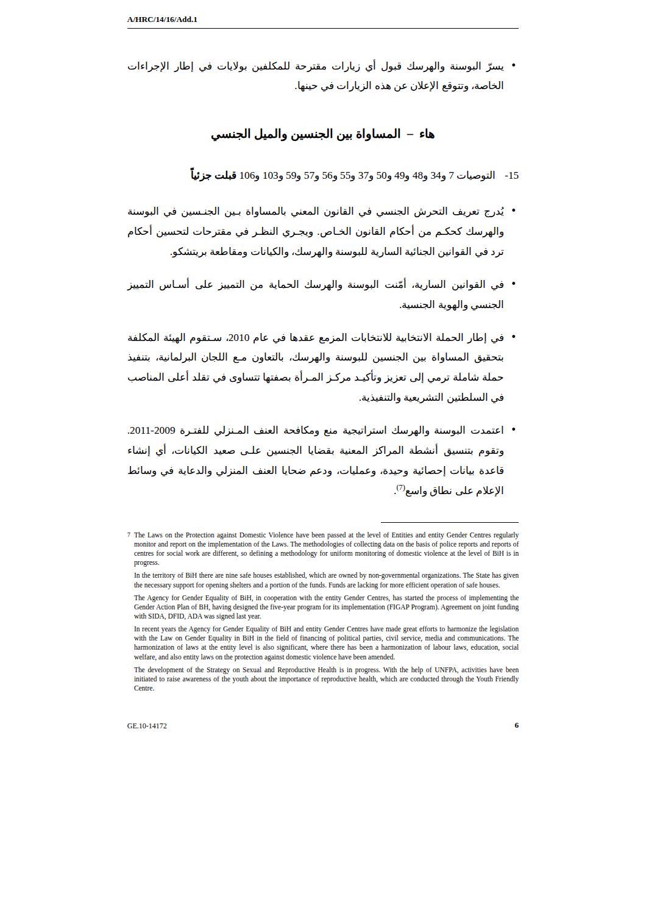A/HRC/14/16/Add.1
يسرّ البوسنة والهرسك قبول أي زيارات مقترحة للمكلفين بولايات في إطار الإجراءات الخاصة، وتتوقع الإعلان عن هذه الزيارات في حينها.
هاء–المساواة بين الجنسين والميل الجنسي
15-التوصيات 7 و34 و48 و49 و50 و37 و55 و56 و57 و59 و103 و106 قبلت جزئياً
يُدرج تعريف التحرش الجنسي في القانون المعني بالمساواة بـين الجنـسين في البوسنة والهرسك كحكـم من أحكام القانون الخـاص. ويجـري النظـر في مقترحات لتحسين أحكام ترد في القوانين الجنائية السارية للبوسنة والهرسك، والكيانات ومقاطعة بريتشكو.
في القوانين السارية، أمّنت البوسنة والهرسك الحماية من التمييز على أسـاس التمييز الجنسي والهوية الجنسية.
في إطار الحملة الانتخابية للانتخابات المزمع عقدها في عام 2010، سـتقوم الهيئة المكلفة بتحقيق المساواة بين الجنسين للبوسنة والهرسك، بالتعاون مـع اللجان البرلمانية، بتنفيذ حملة شاملة ترمي إلى تعزيز وتأكيـد مركـز المـرأة بصفتها تتساوى في تقلد أعلى المناصب في السلطتين التشريعية والتنفيذية.
اعتمدت البوسنة والهرسك استراتيجية منع ومكافحة العنف المـنزلي للفتـرة 2009-2011. وتقوم بتنسيق أنشطة المراكز المعنية بقضايا الجنسين علـى صعيد الكيانات، أي إنشاء قاعدة بيانات إحصائية وحيدة، وعمليات، ودعم ضحايا العنف المنزلي والدعاية في وسائط الإعلام على نطاق واسع(7).
7
The Laws on the Protection against Domestic Violence have been passed at the level of Entities and entity Gender Centres regularly monitor and report on the implementation of the Laws. The methodologies of collecting data on the basis of police reports and reports of centres for social work are different, so defining a methodology for uniform monitoring of domestic violence at the level of BiH is in progress.
In the territory of BiH there are nine safe houses established, which are owned by non-governmental organizations. The State has given the necessary support for opening shelters and a portion of the funds. Funds are lacking for more efficient operation of safe houses.
The Agency for Gender Equality of BiH, in cooperation with the entity Gender Centres, has started the process of implementing the Gender Action Plan of BH, having designed the five-year program for its implementation (FIGAP Program). Agreement on joint funding with SIDA, DFID, ADA was signed last year.
In recent years the Agency for Gender Equality of BiH and entity Gender Centres have made great efforts to harmonize the legislation with the Law on Gender Equality in BiH in the field of financing of political parties, civil service, media and communications. The harmonization of laws at the entity level is also significant, where there has been a harmonization of labour laws, education, social welfare, and also entity laws on the protection against domestic violence have been amended.
The development of the Strategy on Sexual and Reproductive Health is in progress. With the help of UNFPA, activities have been initiated to raise awareness of the youth about the importance of reproductive health, which are conducted through the Youth Friendly Centre.
GE.10-14172 6